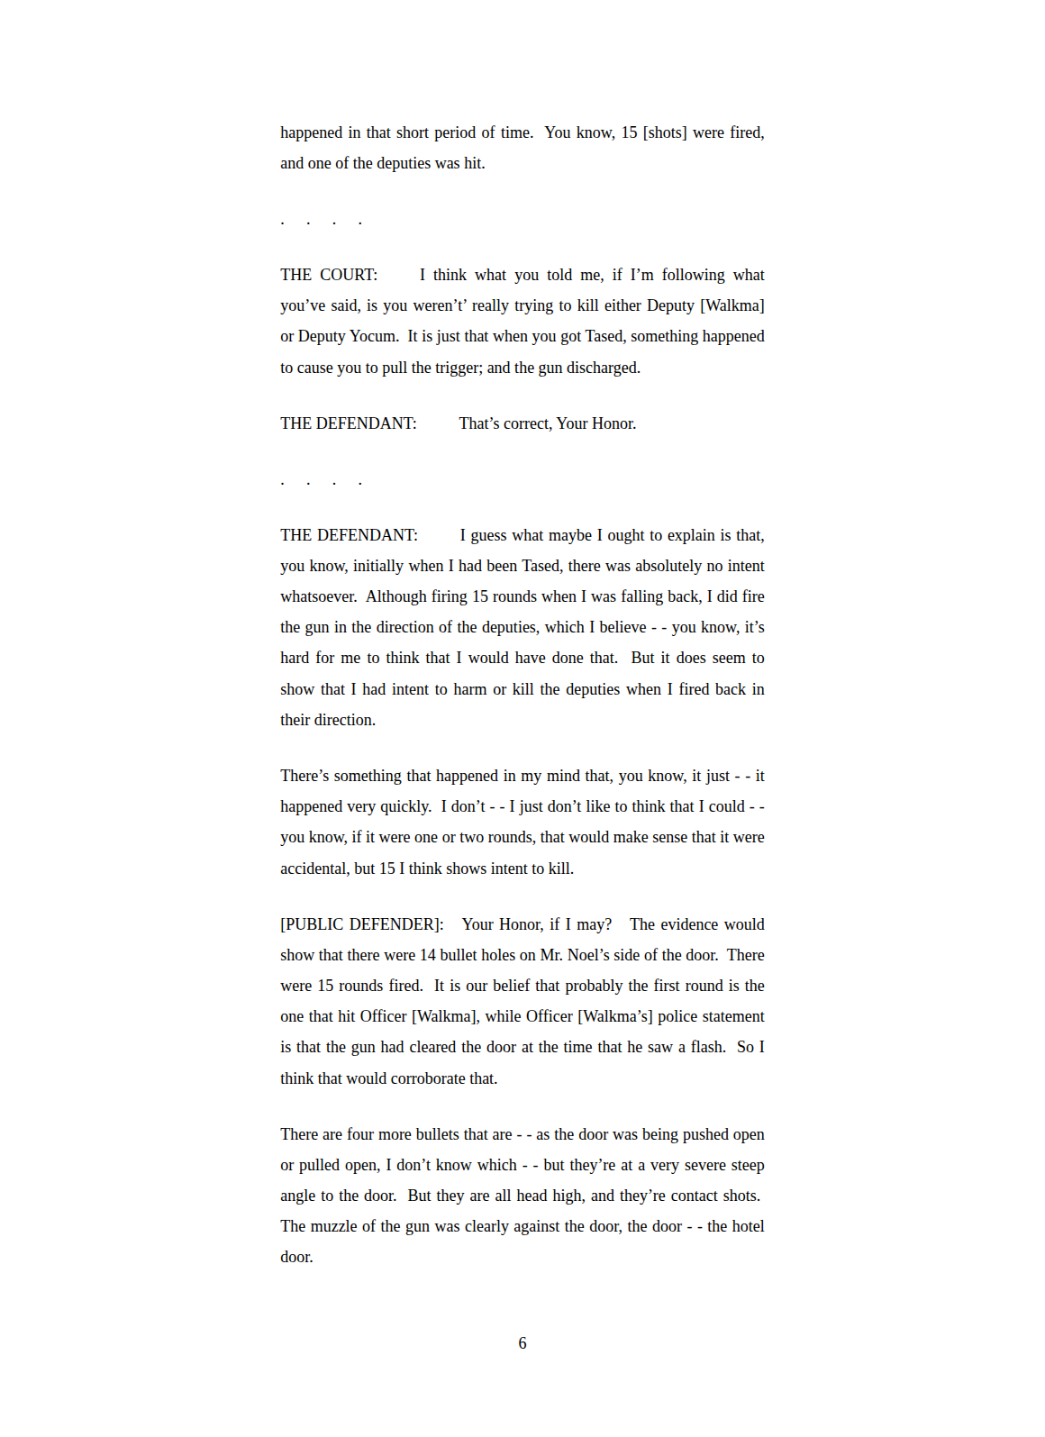happened in that short period of time. You know, 15 [shots] were fired, and one of the deputies was hit.
. . . .
THE COURT: I think what you told me, if I’m following what you’ve said, is you weren’t’ really trying to kill either Deputy [Walkma] or Deputy Yocum. It is just that when you got Tased, something happened to cause you to pull the trigger; and the gun discharged.
THE DEFENDANT: That’s correct, Your Honor.
. . . .
THE DEFENDANT: I guess what maybe I ought to explain is that, you know, initially when I had been Tased, there was absolutely no intent whatsoever. Although firing 15 rounds when I was falling back, I did fire the gun in the direction of the deputies, which I believe - - you know, it’s hard for me to think that I would have done that. But it does seem to show that I had intent to harm or kill the deputies when I fired back in their direction.
There’s something that happened in my mind that, you know, it just - - it happened very quickly. I don’t - - I just don’t like to think that I could - - you know, if it were one or two rounds, that would make sense that it were accidental, but 15 I think shows intent to kill.
[PUBLIC DEFENDER]: Your Honor, if I may? The evidence would show that there were 14 bullet holes on Mr. Noel’s side of the door. There were 15 rounds fired. It is our belief that probably the first round is the one that hit Officer [Walkma], while Officer [Walkma’s] police statement is that the gun had cleared the door at the time that he saw a flash. So I think that would corroborate that.
There are four more bullets that are - - as the door was being pushed open or pulled open, I don’t know which - - but they’re at a very severe steep angle to the door. But they are all head high, and they’re contact shots. The muzzle of the gun was clearly against the door, the door - - the hotel door.
6